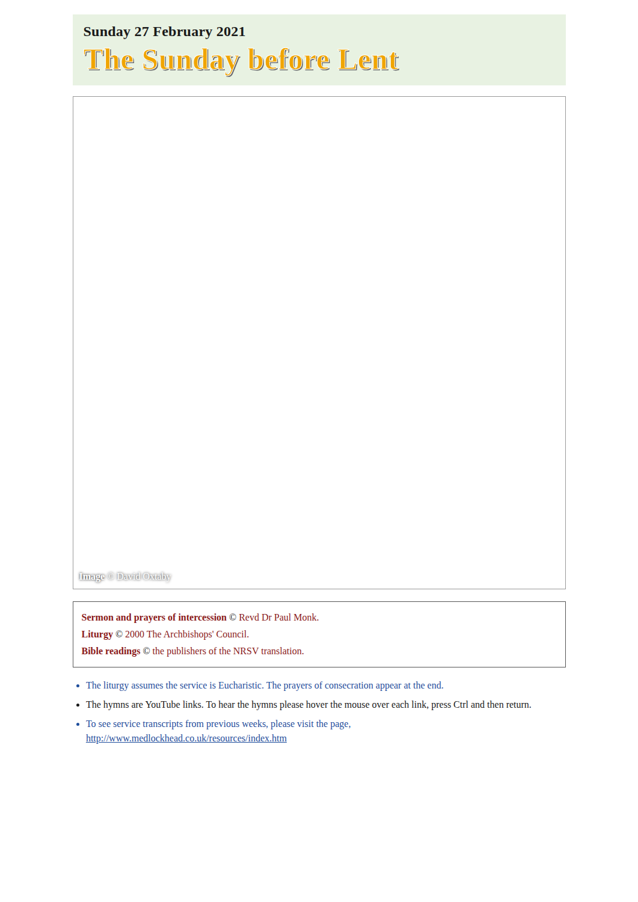Sunday 27 February 2021
The Sunday before Lent
Image © David Oxtaby
Sermon and prayers of intercession © Revd Dr Paul Monk.
Liturgy © 2000 The Archbishops' Council.
Bible readings © the publishers of the NRSV translation.
The liturgy assumes the service is Eucharistic. The prayers of consecration appear at the end.
The hymns are YouTube links. To hear the hymns please hover the mouse over each link, press Ctrl and then return.
To see service transcripts from previous weeks, please visit the page,
http://www.medlockhead.co.uk/resources/index.htm